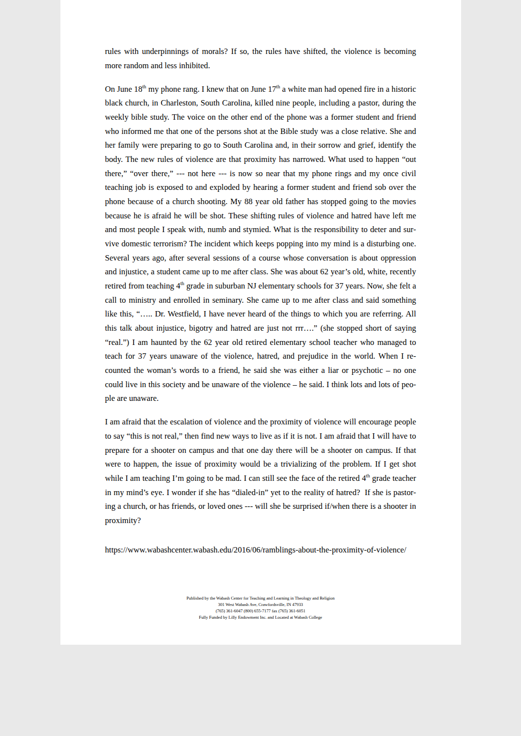rules with underpinnings of morals? If so, the rules have shifted, the violence is becoming more random and less inhibited.
On June 18th my phone rang. I knew that on June 17th a white man had opened fire in a historic black church, in Charleston, South Carolina, killed nine people, including a pastor, during the weekly bible study. The voice on the other end of the phone was a former student and friend who informed me that one of the persons shot at the Bible study was a close relative. She and her family were preparing to go to South Carolina and, in their sorrow and grief, identify the body. The new rules of violence are that proximity has narrowed. What used to happen “out there,” “over there,” --- not here --- is now so near that my phone rings and my once civil teaching job is exposed to and exploded by hearing a former student and friend sob over the phone because of a church shooting. My 88 year old father has stopped going to the movies because he is afraid he will be shot. These shifting rules of violence and hatred have left me and most people I speak with, numb and stymied. What is the responsibility to deter and survive domestic terrorism? The incident which keeps popping into my mind is a disturbing one. Several years ago, after several sessions of a course whose conversation is about oppression and injustice, a student came up to me after class. She was about 62 year’s old, white, recently retired from teaching 4th grade in suburban NJ elementary schools for 37 years. Now, she felt a call to ministry and enrolled in seminary. She came up to me after class and said something like this, “….. Dr. Westfield, I have never heard of the things to which you are referring. All this talk about injustice, bigotry and hatred are just not rrr….” (she stopped short of saying “real.”) I am haunted by the 62 year old retired elementary school teacher who managed to teach for 37 years unaware of the violence, hatred, and prejudice in the world. When I recounted the woman’s words to a friend, he said she was either a liar or psychotic – no one could live in this society and be unaware of the violence – he said. I think lots and lots of people are unaware.
I am afraid that the escalation of violence and the proximity of violence will encourage people to say “this is not real,” then find new ways to live as if it is not. I am afraid that I will have to prepare for a shooter on campus and that one day there will be a shooter on campus. If that were to happen, the issue of proximity would be a trivializing of the problem. If I get shot while I am teaching I’m going to be mad. I can still see the face of the retired 4th grade teacher in my mind’s eye. I wonder if she has “dialed-in” yet to the reality of hatred? If she is pastoring a church, or has friends, or loved ones --- will she be surprised if/when there is a shooter in proximity?
https://www.wabashcenter.wabash.edu/2016/06/ramblings-about-the-proximity-of-violence/
Published by the Wabash Center for Teaching and Learning in Theology and Religion
301 West Wabash Ave, Crawfordsville, IN 47933
(765) 361-6047 (800) 655-7177 fax (765) 361-6051
Fully Funded by Lilly Endowment Inc. and Located at Wabash College